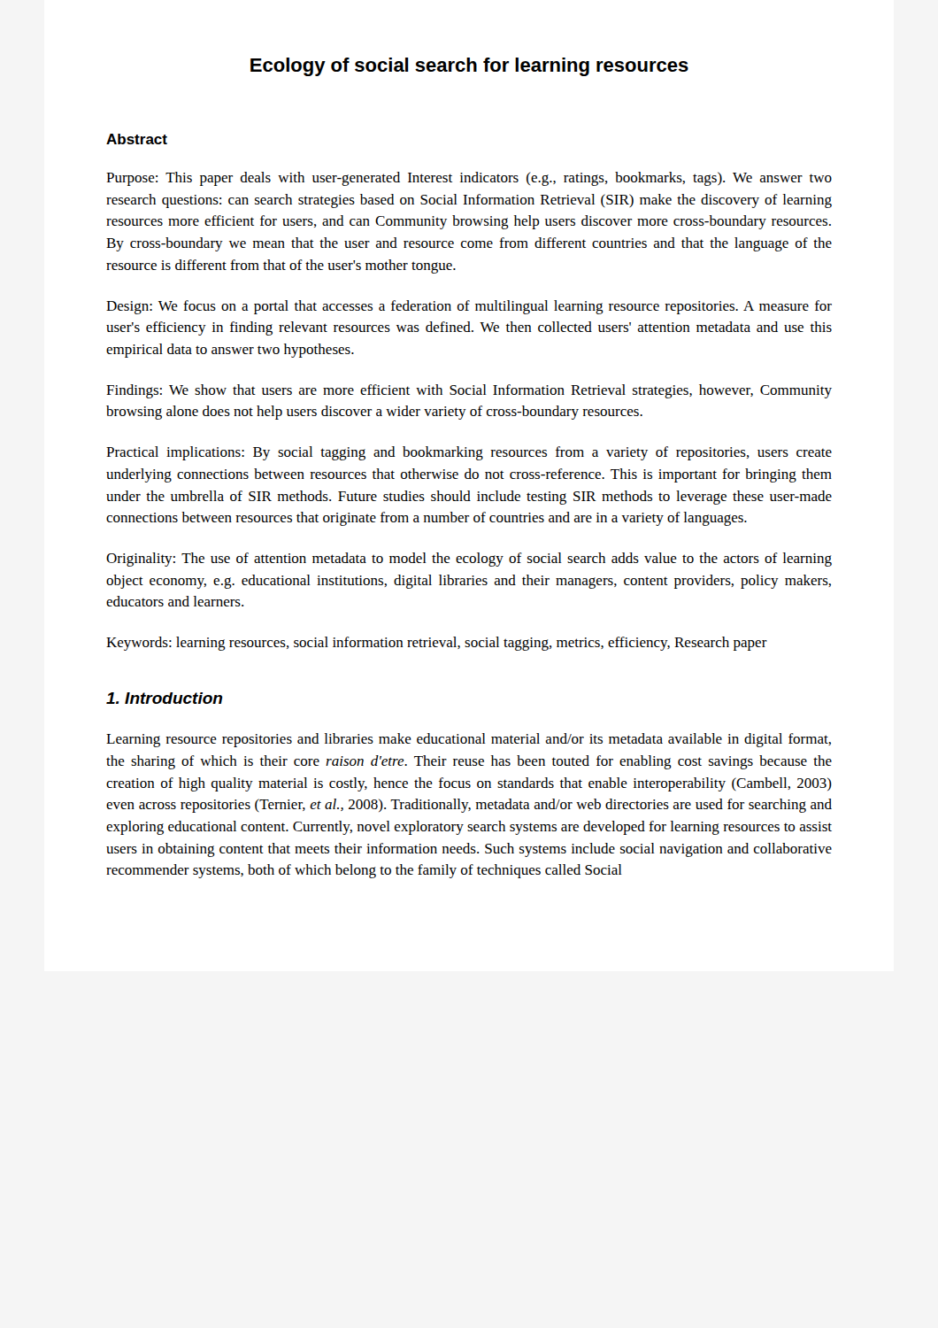Ecology of social search for learning resources
Abstract
Purpose: This paper deals with user-generated Interest indicators (e.g., ratings, bookmarks, tags). We answer two research questions: can search strategies based on Social Information Retrieval (SIR) make the discovery of learning resources more efficient for users, and can Community browsing help users discover more cross-boundary resources. By cross-boundary we mean that the user and resource come from different countries and that the language of the resource is different from that of the user's mother tongue.
Design: We focus on a portal that accesses a federation of multilingual learning resource repositories. A measure for user's efficiency in finding relevant resources was defined. We then collected users' attention metadata and use this empirical data to answer two hypotheses.
Findings: We show that users are more efficient with Social Information Retrieval strategies, however, Community browsing alone does not help users discover a wider variety of cross-boundary resources.
Practical implications: By social tagging and bookmarking resources from a variety of repositories, users create underlying connections between resources that otherwise do not cross-reference. This is important for bringing them under the umbrella of SIR methods. Future studies should include testing SIR methods to leverage these user-made connections between resources that originate from a number of countries and are in a variety of languages.
Originality: The use of attention metadata to model the ecology of social search adds value to the actors of learning object economy, e.g. educational institutions, digital libraries and their managers, content providers, policy makers, educators and learners.
Keywords: learning resources, social information retrieval, social tagging, metrics, efficiency, Research paper
1. Introduction
Learning resource repositories and libraries make educational material and/or its metadata available in digital format, the sharing of which is their core raison d'etre. Their reuse has been touted for enabling cost savings because the creation of high quality material is costly, hence the focus on standards that enable interoperability (Cambell, 2003) even across repositories (Ternier, et al., 2008). Traditionally, metadata and/or web directories are used for searching and exploring educational content. Currently, novel exploratory search systems are developed for learning resources to assist users in obtaining content that meets their information needs. Such systems include social navigation and collaborative recommender systems, both of which belong to the family of techniques called Social